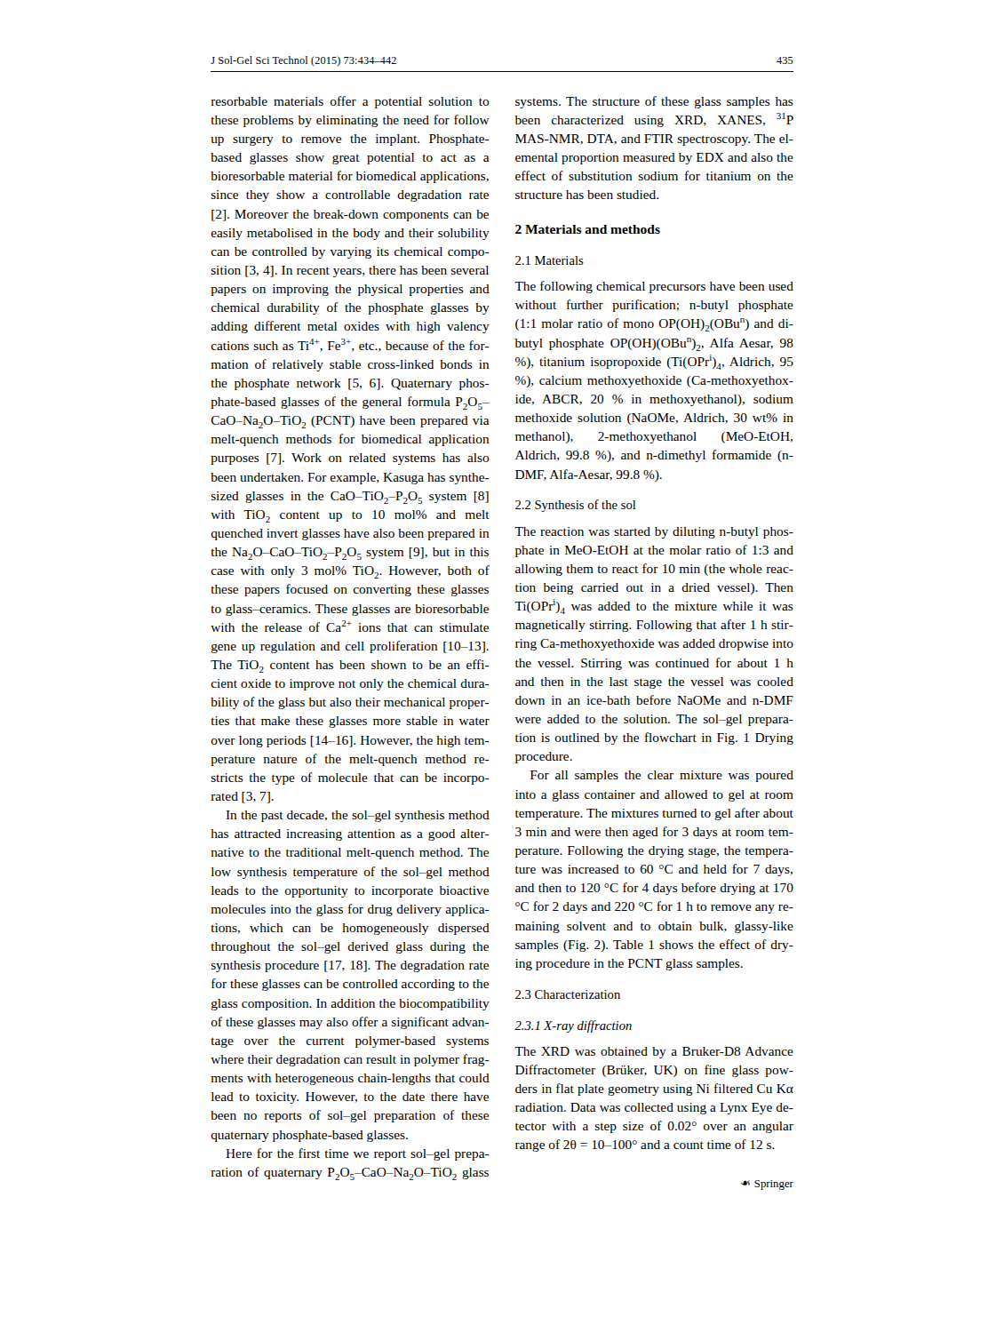J Sol-Gel Sci Technol (2015) 73:434–442 435
resorbable materials offer a potential solution to these problems by eliminating the need for follow up surgery to remove the implant. Phosphate-based glasses show great potential to act as a bioresorbable material for biomedical applications, since they show a controllable degradation rate [2]. Moreover the break-down components can be easily metabolised in the body and their solubility can be controlled by varying its chemical composition [3, 4]. In recent years, there has been several papers on improving the physical properties and chemical durability of the phosphate glasses by adding different metal oxides with high valency cations such as Ti4+, Fe3+, etc., because of the formation of relatively stable cross-linked bonds in the phosphate network [5, 6]. Quaternary phosphate-based glasses of the general formula P2O5–CaO–Na2O–TiO2 (PCNT) have been prepared via melt-quench methods for biomedical application purposes [7]. Work on related systems has also been undertaken. For example, Kasuga has synthesized glasses in the CaO–TiO2–P2O5 system [8] with TiO2 content up to 10 mol% and melt quenched invert glasses have also been prepared in the Na2O–CaO–TiO2–P2O5 system [9], but in this case with only 3 mol% TiO2. However, both of these papers focused on converting these glasses to glass–ceramics. These glasses are bioresorbable with the release of Ca2+ ions that can stimulate gene up regulation and cell proliferation [10–13]. The TiO2 content has been shown to be an efficient oxide to improve not only the chemical durability of the glass but also their mechanical properties that make these glasses more stable in water over long periods [14–16]. However, the high temperature nature of the melt-quench method restricts the type of molecule that can be incorporated [3, 7].
In the past decade, the sol–gel synthesis method has attracted increasing attention as a good alternative to the traditional melt-quench method. The low synthesis temperature of the sol–gel method leads to the opportunity to incorporate bioactive molecules into the glass for drug delivery applications, which can be homogeneously dispersed throughout the sol–gel derived glass during the synthesis procedure [17, 18]. The degradation rate for these glasses can be controlled according to the glass composition. In addition the biocompatibility of these glasses may also offer a significant advantage over the current polymer-based systems where their degradation can result in polymer fragments with heterogeneous chain-lengths that could lead to toxicity. However, to the date there have been no reports of sol–gel preparation of these quaternary phosphate-based glasses.
Here for the first time we report sol–gel preparation of quaternary P2O5–CaO–Na2O–TiO2 glass systems. The structure of these glass samples has been characterized using XRD, XANES, 31P MAS-NMR, DTA, and FTIR spectroscopy. The elemental proportion measured by EDX and also the effect of substitution sodium for titanium on the structure has been studied.
2 Materials and methods
2.1 Materials
The following chemical precursors have been used without further purification; n-butyl phosphate (1:1 molar ratio of mono OP(OH)2(OBun) and di-butyl phosphate OP(OH)(OBun)2, Alfa Aesar, 98 %), titanium isopropoxide (Ti(OPri)4, Aldrich, 95 %), calcium methoxyethoxide (Ca-methoxyethoxide, ABCR, 20 % in methoxyethanol), sodium methoxide solution (NaOMe, Aldrich, 30 wt% in methanol), 2-methoxyethanol (MeO-EtOH, Aldrich, 99.8 %), and n-dimethyl formamide (n-DMF, Alfa-Aesar, 99.8 %).
2.2 Synthesis of the sol
The reaction was started by diluting n-butyl phosphate in MeO-EtOH at the molar ratio of 1:3 and allowing them to react for 10 min (the whole reaction being carried out in a dried vessel). Then Ti(OPri)4 was added to the mixture while it was magnetically stirring. Following that after 1 h stirring Ca-methoxyethoxide was added dropwise into the vessel. Stirring was continued for about 1 h and then in the last stage the vessel was cooled down in an ice-bath before NaOMe and n-DMF were added to the solution. The sol–gel preparation is outlined by the flowchart in Fig. 1 Drying procedure.
For all samples the clear mixture was poured into a glass container and allowed to gel at room temperature. The mixtures turned to gel after about 3 min and were then aged for 3 days at room temperature. Following the drying stage, the temperature was increased to 60 °C and held for 7 days, and then to 120 °C for 4 days before drying at 170 °C for 2 days and 220 °C for 1 h to remove any remaining solvent and to obtain bulk, glassy-like samples (Fig. 2). Table 1 shows the effect of drying procedure in the PCNT glass samples.
2.3 Characterization
2.3.1 X-ray diffraction
The XRD was obtained by a Bruker-D8 Advance Diffractometer (Brüker, UK) on fine glass powders in flat plate geometry using Ni filtered Cu Kα radiation. Data was collected using a Lynx Eye detector with a step size of 0.02° over an angular range of 2θ = 10–100° and a count time of 12 s.
❧Springer